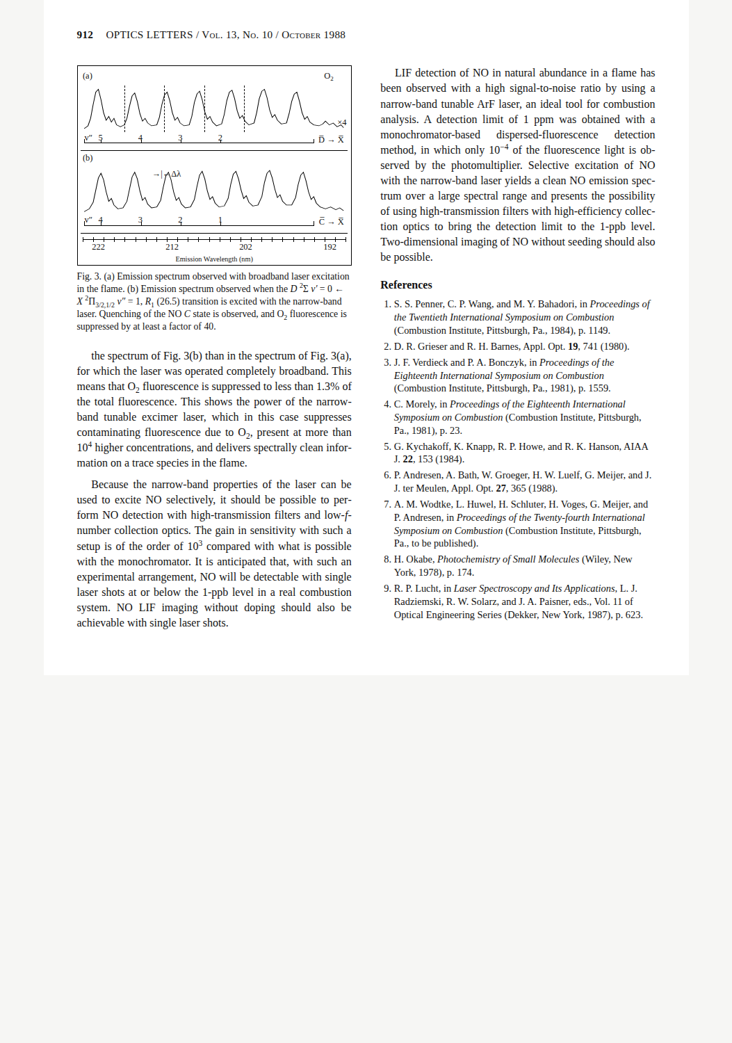912 OPTICS LETTERS / Vol. 13, No. 10 / October 1988
(a) O2 ×4
v″ 5 4 3 2 D̅ → X̅
(b) →|←Δλ
v″ 4 3 2 1 C̅ → X̅
222 212 202 192
Emission Wavelength (nm)
Fig. 3. (a) Emission spectrum observed with broadband laser excitation in the flame. (b) Emission spectrum observed when the D 2Σ v′ = 0 ← X 2Π3/2,1/2 v″ = 1, R1 (26.5) transition is excited with the narrow-band laser. Quenching of the NO C state is observed, and O2 fluorescence is suppressed by at least a factor of 40.
the spectrum of Fig. 3(b) than in the spectrum of Fig. 3(a), for which the laser was operated completely broadband. This means that O2 fluorescence is suppressed to less than 1.3% of the total fluorescence. This shows the power of the narrow-band tunable excimer laser, which in this case suppresses contaminating fluorescence due to O2, present at more than 104 higher concentrations, and delivers spectrally clean information on a trace species in the flame.
Because the narrow-band properties of the laser can be used to excite NO selectively, it should be possible to perform NO detection with high-transmission filters and low-f-number collection optics. The gain in sensitivity with such a setup is of the order of 103 compared with what is possible with the monochromator. It is anticipated that, with such an experimental arrangement, NO will be detectable with single laser shots at or below the 1-ppb level in a real combustion system. NO LIF imaging without doping should also be achievable with single laser shots.
LIF detection of NO in natural abundance in a flame has been observed with a high signal-to-noise ratio by using a narrow-band tunable ArF laser, an ideal tool for combustion analysis. A detection limit of 1 ppm was obtained with a monochromator-based dispersed-fluorescence detection method, in which only 10−4 of the fluorescence light is observed by the photomultiplier. Selective excitation of NO with the narrow-band laser yields a clean NO emission spectrum over a large spectral range and presents the possibility of using high-transmission filters with high-efficiency collection optics to bring the detection limit to the 1-ppb level. Two-dimensional imaging of NO without seeding should also be possible.
References
S. S. Penner, C. P. Wang, and M. Y. Bahadori, in Proceedings of the Twentieth International Symposium on Combustion (Combustion Institute, Pittsburgh, Pa., 1984), p. 1149.
D. R. Grieser and R. H. Barnes, Appl. Opt. 19, 741 (1980).
J. F. Verdieck and P. A. Bonczyk, in Proceedings of the Eighteenth International Symposium on Combustion (Combustion Institute, Pittsburgh, Pa., 1981), p. 1559.
C. Morely, in Proceedings of the Eighteenth International Symposium on Combustion (Combustion Institute, Pittsburgh, Pa., 1981), p. 23.
G. Kychakoff, K. Knapp, R. P. Howe, and R. K. Hanson, AIAA J. 22, 153 (1984).
P. Andresen, A. Bath, W. Groeger, H. W. Luelf, G. Meijer, and J. J. ter Meulen, Appl. Opt. 27, 365 (1988).
A. M. Wodtke, L. Huwel, H. Schluter, H. Voges, G. Meijer, and P. Andresen, in Proceedings of the Twenty-fourth International Symposium on Combustion (Combustion Institute, Pittsburgh, Pa., to be published).
H. Okabe, Photochemistry of Small Molecules (Wiley, New York, 1978), p. 174.
R. P. Lucht, in Laser Spectroscopy and Its Applications, L. J. Radziemski, R. W. Solarz, and J. A. Paisner, eds., Vol. 11 of Optical Engineering Series (Dekker, New York, 1987), p. 623.